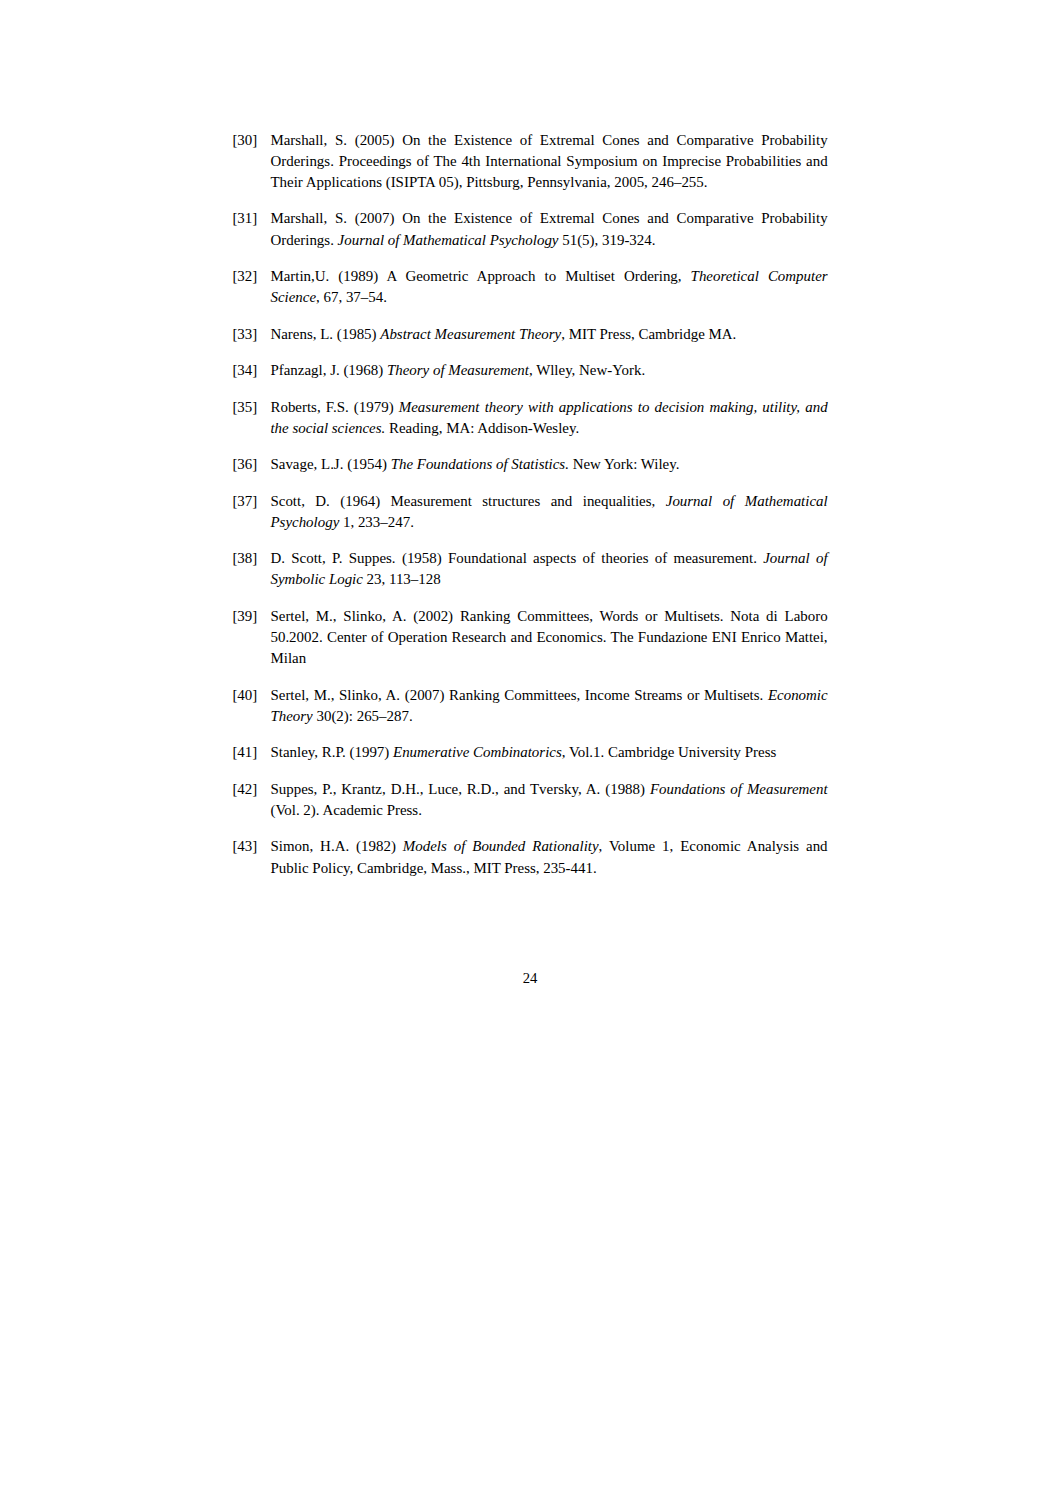[30] Marshall, S. (2005) On the Existence of Extremal Cones and Comparative Probability Orderings. Proceedings of The 4th International Symposium on Imprecise Probabilities and Their Applications (ISIPTA 05), Pittsburg, Pennsylvania, 2005, 246–255.
[31] Marshall, S. (2007) On the Existence of Extremal Cones and Comparative Probability Orderings. Journal of Mathematical Psychology 51(5), 319-324.
[32] Martin,U. (1989) A Geometric Approach to Multiset Ordering, Theoretical Computer Science, 67, 37–54.
[33] Narens, L. (1985) Abstract Measurement Theory, MIT Press, Cambridge MA.
[34] Pfanzagl, J. (1968) Theory of Measurement, Wlley, New-York.
[35] Roberts, F.S. (1979) Measurement theory with applications to decision making, utility, and the social sciences. Reading, MA: Addison-Wesley.
[36] Savage, L.J. (1954) The Foundations of Statistics. New York: Wiley.
[37] Scott, D. (1964) Measurement structures and inequalities, Journal of Mathematical Psychology 1, 233–247.
[38] D. Scott, P. Suppes. (1958) Foundational aspects of theories of measurement. Journal of Symbolic Logic 23, 113–128
[39] Sertel, M., Slinko, A. (2002) Ranking Committees, Words or Multisets. Nota di Laboro 50.2002. Center of Operation Research and Economics. The Fundazione ENI Enrico Mattei, Milan
[40] Sertel, M., Slinko, A. (2007) Ranking Committees, Income Streams or Multisets. Economic Theory 30(2): 265–287.
[41] Stanley, R.P. (1997) Enumerative Combinatorics, Vol.1. Cambridge University Press
[42] Suppes, P., Krantz, D.H., Luce, R.D., and Tversky, A. (1988) Foundations of Measurement (Vol. 2). Academic Press.
[43] Simon, H.A. (1982) Models of Bounded Rationality, Volume 1, Economic Analysis and Public Policy, Cambridge, Mass., MIT Press, 235-441.
24